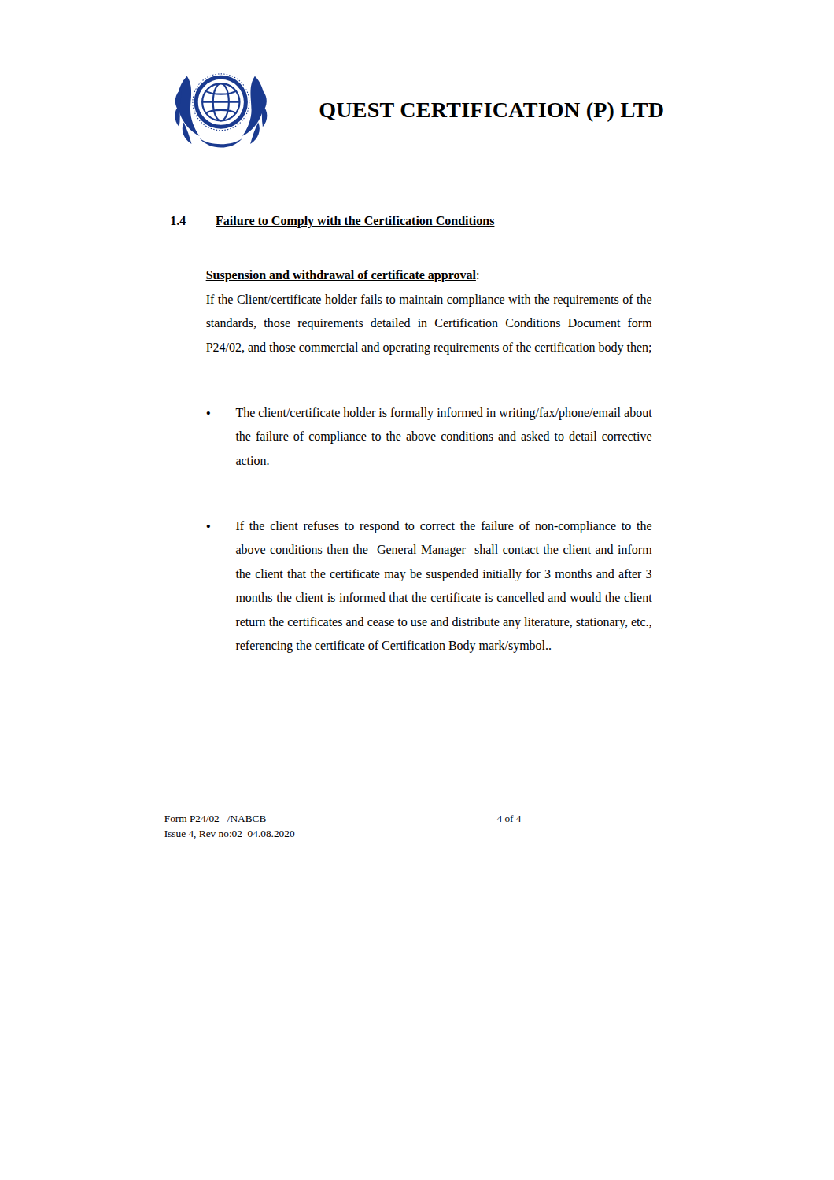QUEST CERTIFICATION (P) LTD
1.4 Failure to Comply with the Certification Conditions
Suspension and withdrawal of certificate approval:
If the Client/certificate holder fails to maintain compliance with the requirements of the standards, those requirements detailed in Certification Conditions Document form P24/02, and those commercial and operating requirements of the certification body then;
The client/certificate holder is formally informed in writing/fax/phone/email about the failure of compliance to the above conditions and asked to detail corrective action.
If the client refuses to respond to correct the failure of non-compliance to the above conditions then the General Manager shall contact the client and inform the client that the certificate may be suspended initially for 3 months and after 3 months the client is informed that the certificate is cancelled and would the client return the certificates and cease to use and distribute any literature, stationary, etc., referencing the certificate of Certification Body mark/symbol..
Form P24/02 /NABCB
Issue 4, Rev no:02 04.08.2020
4 of 4